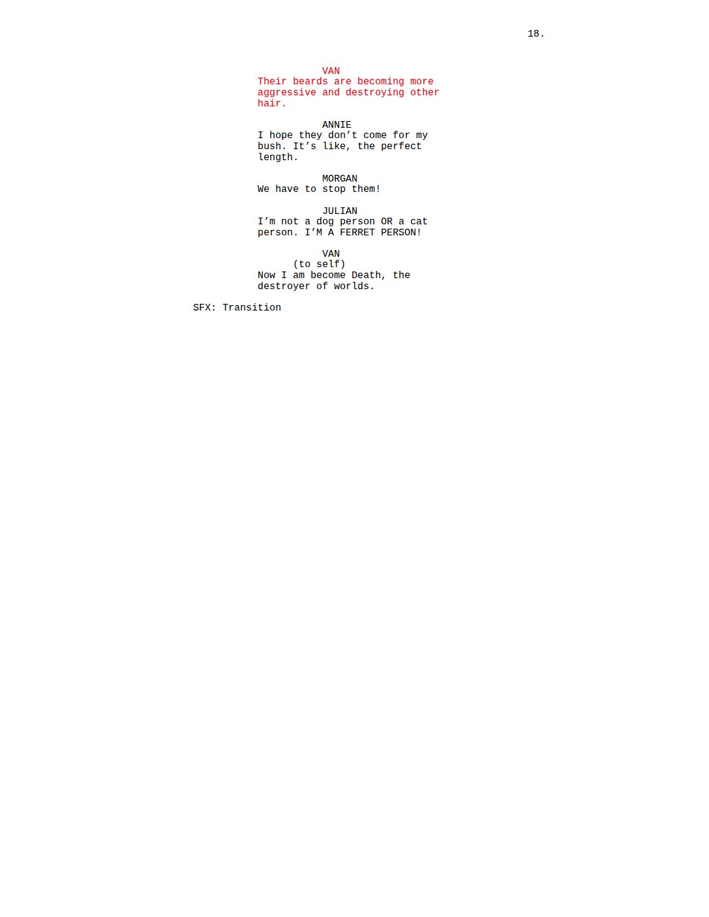18.
VAN
Their beards are becoming more aggressive and destroying other hair.
ANNIE
I hope they don’t come for my bush. It’s like, the perfect length.
MORGAN
We have to stop them!
JULIAN
I’m not a dog person OR a cat person. I’M A FERRET PERSON!
VAN
(to self)
Now I am become Death, the destroyer of worlds.
SFX: Transition